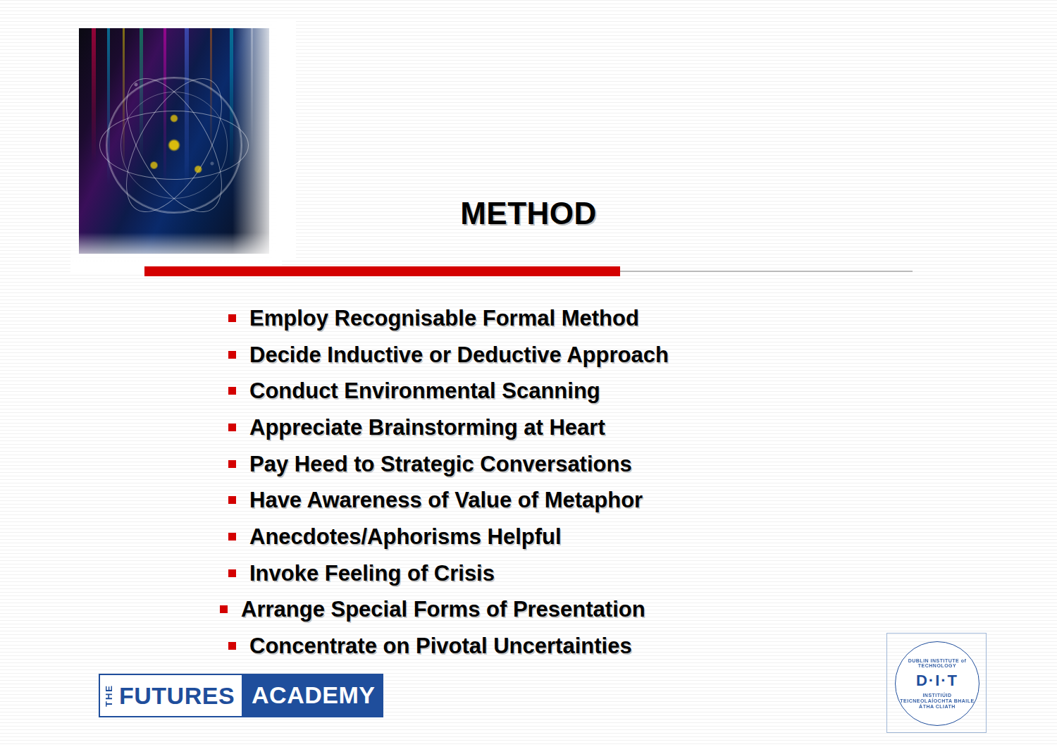METHOD
Employ Recognisable Formal Method
Decide Inductive or Deductive Approach
Conduct Environmental Scanning
Appreciate Brainstorming at Heart
Pay Heed to Strategic Conversations
Have Awareness of Value of Metaphor
Anecdotes/Aphorisms Helpful
Invoke Feeling of Crisis
Arrange Special Forms of Presentation
Concentrate on Pivotal Uncertainties
THE
FUTURES
ACADEMY
DUBLIN INSTITUTE of TECHNOLOGY
D·I·T
INSTITIÚID TEICNEOLAÍOCHTA BHAILE ÁTHA CLIATH